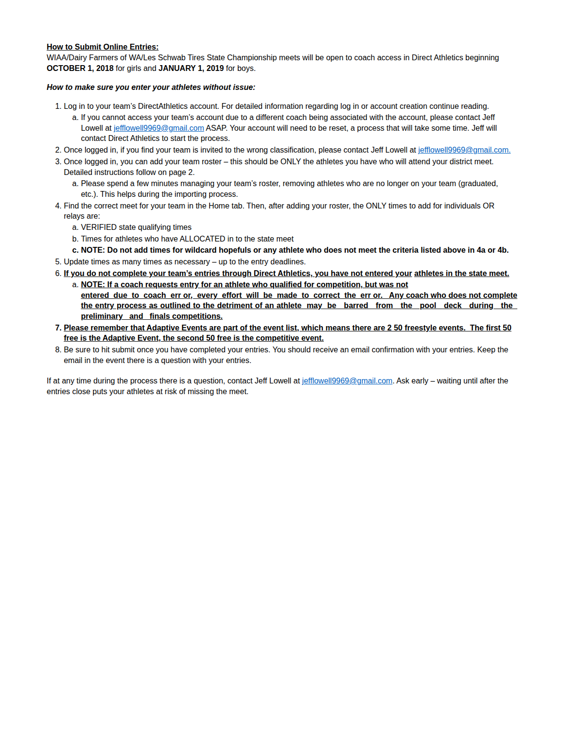How to Submit Online Entries:
WIAA/Dairy Farmers of WA/Les Schwab Tires State Championship meets will be open to coach access in Direct Athletics beginning OCTOBER 1, 2018 for girls and JANUARY 1, 2019 for boys.
How to make sure you enter your athletes without issue:
Log in to your team’s DirectAthletics account. For detailed information regarding log in or account creation continue reading.
If you cannot access your team’s account due to a different coach being associated with the account, please contact Jeff Lowell at jefflowell9969@gmail.com ASAP. Your account will need to be reset, a process that will take some time. Jeff will contact Direct Athletics to start the process.
Once logged in, if you find your team is invited to the wrong classification, please contact Jeff Lowell at jefflowell9969@gmail.com.
Once logged in, you can add your team roster – this should be ONLY the athletes you have who will attend your district meet. Detailed instructions follow on page 2.
Please spend a few minutes managing your team’s roster, removing athletes who are no longer on your team (graduated, etc.). This helps during the importing process.
Find the correct meet for your team in the Home tab. Then, after adding your roster, the ONLY times to add for individuals OR relays are:
VERIFIED state qualifying times
Times for athletes who have ALLOCATED in to the state meet
NOTE: Do not add times for wildcard hopefuls or any athlete who does not meet the criteria listed above in 4a or 4b.
Update times as many times as necessary – up to the entry deadlines.
If you do not complete your team’s entries through Direct Athletics, you have not entered your athletes in the state meet.
NOTE: If a coach requests entry for an athlete who qualified for competition, but was not
entered due to coach err or, every effort will be made to correct the err or. Any coach who does not complete the entry process as outlined to the detriment of an athlete may be barred from the pool deck during the preliminary and finals competitions.
Please remember that Adaptive Events are part of the event list, which means there are 2 50 freestyle events. The first 50 free is the Adaptive Event, the second 50 free is the competitive event.
Be sure to hit submit once you have completed your entries. You should receive an email confirmation with your entries. Keep the email in the event there is a question with your entries.
If at any time during the process there is a question, contact Jeff Lowell at jefflowell9969@gmail.com. Ask early – waiting until after the entries close puts your athletes at risk of missing the meet.